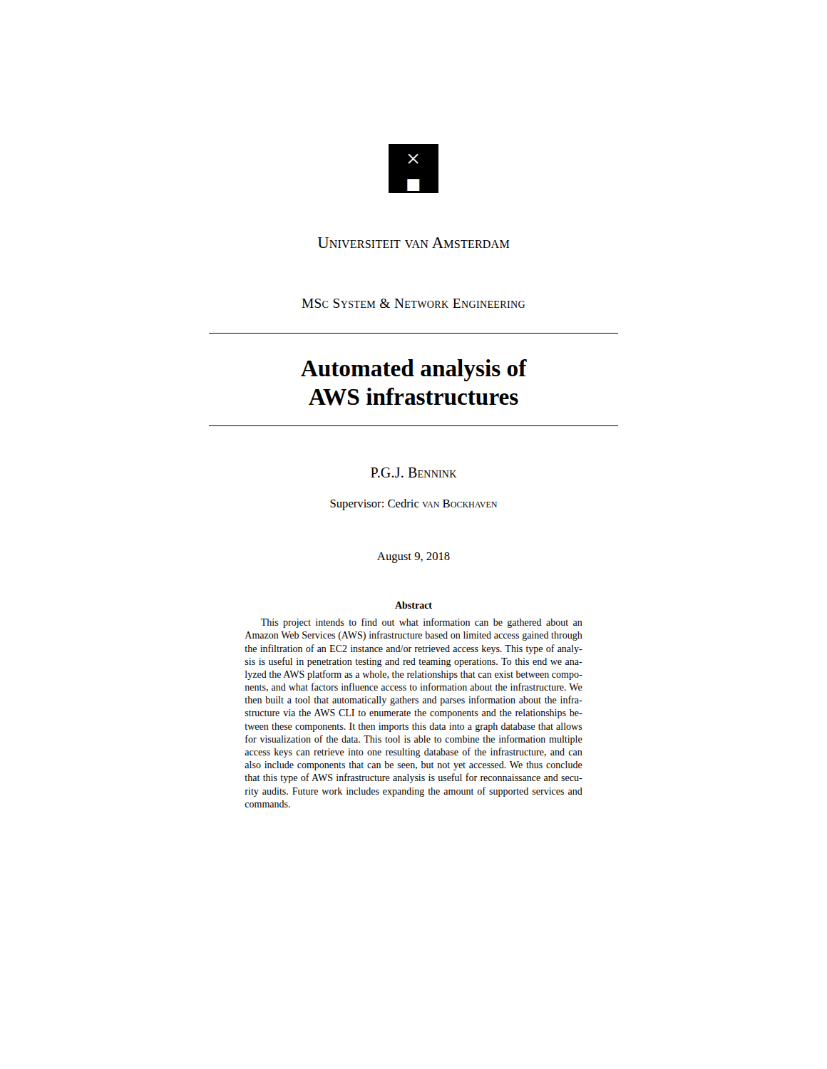×■×
Universiteit van Amsterdam
MSc System & Network Engineering
Automated analysis of
AWS infrastructures
P.G.J. Bennink
Supervisor: Cedric van Bockhaven
August 9, 2018
Abstract
This project intends to find out what information can be gathered about an Amazon Web Services (AWS) infrastructure based on limited access gained through the infiltration of an EC2 instance and/or retrieved access keys. This type of analysis is useful in penetration testing and red teaming operations. To this end we analyzed the AWS platform as a whole, the relationships that can exist between components, and what factors influence access to information about the infrastructure. We then built a tool that automatically gathers and parses information about the infrastructure via the AWS CLI to enumerate the components and the relationships between these components. It then imports this data into a graph database that allows for visualization of the data. This tool is able to combine the information multiple access keys can retrieve into one resulting database of the infrastructure, and can also include components that can be seen, but not yet accessed. We thus conclude that this type of AWS infrastructure analysis is useful for reconnaissance and security audits. Future work includes expanding the amount of supported services and commands.